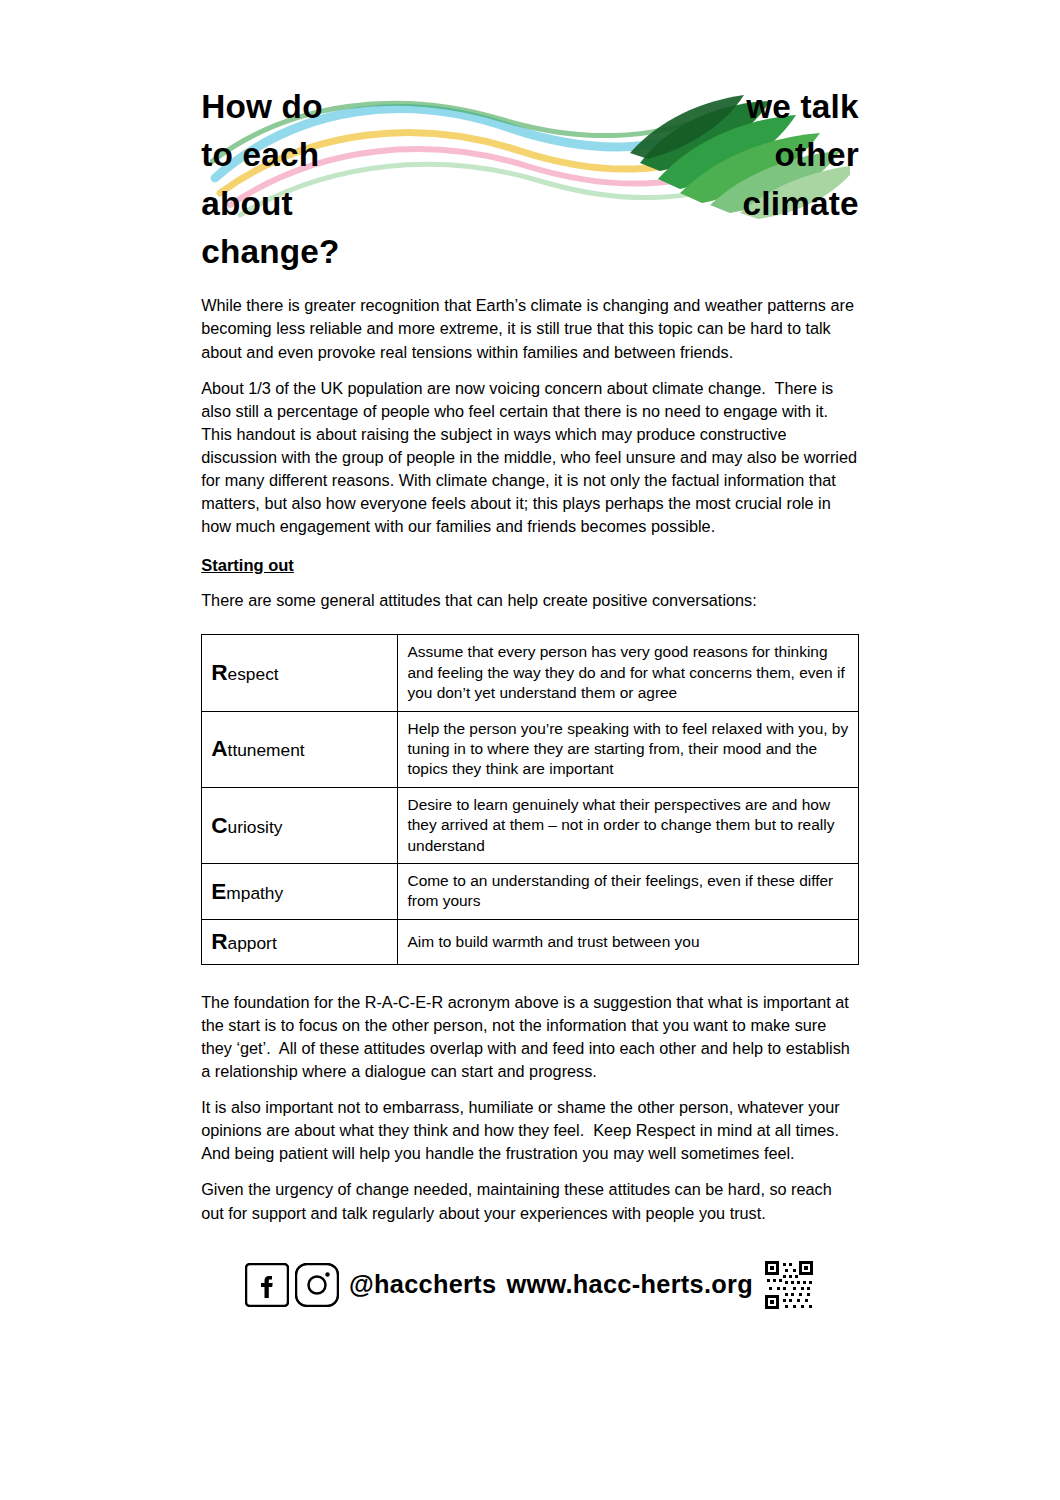How do
to each
about
change? we talk
other
climate
While there is greater recognition that Earth’s climate is changing and weather patterns are becoming less reliable and more extreme, it is still true that this topic can be hard to talk about and even provoke real tensions within families and between friends.
About 1/3 of the UK population are now voicing concern about climate change. There is also still a percentage of people who feel certain that there is no need to engage with it. This handout is about raising the subject in ways which may produce constructive discussion with the group of people in the middle, who feel unsure and may also be worried for many different reasons. With climate change, it is not only the factual information that matters, but also how everyone feels about it; this plays perhaps the most crucial role in how much engagement with our families and friends becomes possible.
Starting out
There are some general attitudes that can help create positive conversations:
| R espect | Assume that every person has very good reasons for thinking and feeling the way they do and for what concerns them, even if you don’t yet understand them or agree |
| A ttunement | Help the person you’re speaking with to feel relaxed with you, by tuning in to where they are starting from, their mood and the topics they think are important |
| C uriosity | Desire to learn genuinely what their perspectives are and how they arrived at them – not in order to change them but to really understand |
| E mpathy | Come to an understanding of their feelings, even if these differ from yours |
| R apport | Aim to build warmth and trust between you |
The foundation for the R-A-C-E-R acronym above is a suggestion that what is important at the start is to focus on the other person, not the information that you want to make sure they ‘get’. All of these attitudes overlap with and feed into each other and help to establish a relationship where a dialogue can start and progress.
It is also important not to embarrass, humiliate or shame the other person, whatever your opinions are about what they think and how they feel. Keep Respect in mind at all times. And being patient will help you handle the frustration you may well sometimes feel.
Given the urgency of change needed, maintaining these attitudes can be hard, so reach out for support and talk regularly about your experiences with people you trust.
@haccherts www.hacc-herts.org